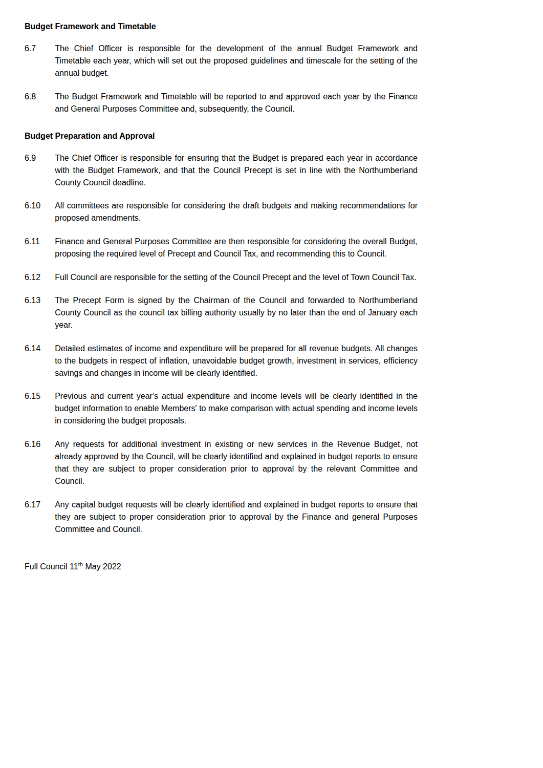Budget Framework and Timetable
6.7
The Chief Officer is responsible for the development of the annual Budget Framework and Timetable each year, which will set out the proposed guidelines and timescale for the setting of the annual budget.
6.8
The Budget Framework and Timetable will be reported to and approved each year by the Finance and General Purposes Committee and, subsequently, the Council.
Budget Preparation and Approval
6.9
The Chief Officer is responsible for ensuring that the Budget is prepared each year in accordance with the Budget Framework, and that the Council Precept is set in line with the Northumberland County Council deadline.
6.10
All committees are responsible for considering the draft budgets and making recommendations for proposed amendments.
6.11
Finance and General Purposes Committee are then responsible for considering the overall Budget, proposing the required level of Precept and Council Tax, and recommending this to Council.
6.12
Full Council are responsible for the setting of the Council Precept and the level of Town Council Tax.
6.13
The Precept Form is signed by the Chairman of the Council and forwarded to Northumberland County Council as the council tax billing authority usually by no later than the end of January each year.
6.14
Detailed estimates of income and expenditure will be prepared for all revenue budgets. All changes to the budgets in respect of inflation, unavoidable budget growth, investment in services, efficiency savings and changes in income will be clearly identified.
6.15
Previous and current year's actual expenditure and income levels will be clearly identified in the budget information to enable Members' to make comparison with actual spending and income levels in considering the budget proposals.
6.16
Any requests for additional investment in existing or new services in the Revenue Budget, not already approved by the Council, will be clearly identified and explained in budget reports to ensure that they are subject to proper consideration prior to approval by the relevant Committee and Council.
6.17
Any capital budget requests will be clearly identified and explained in budget reports to ensure that they are subject to proper consideration prior to approval by the Finance and general Purposes Committee and Council.
Full Council 11th May 2022